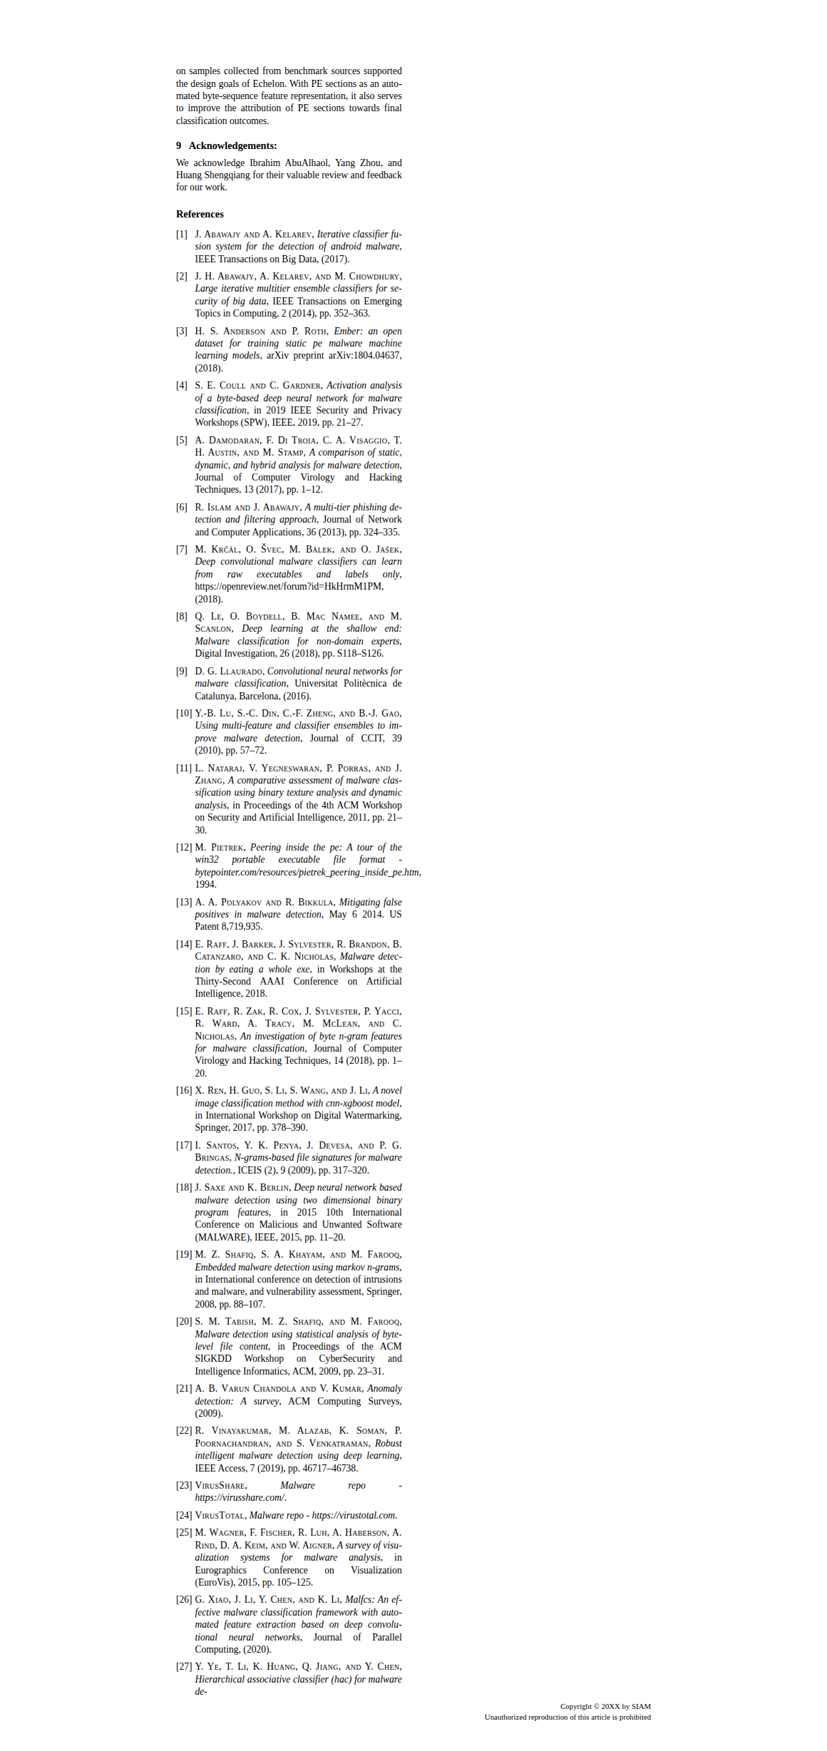on samples collected from benchmark sources supported the design goals of Echelon. With PE sections as an automated byte-sequence feature representation, it also serves to improve the attribution of PE sections towards final classification outcomes.
9 Acknowledgements:
We acknowledge Ibrahim AbuAlhaol, Yang Zhou, and Huang Shengqiang for their valuable review and feedback for our work.
References
J. Abawajy and A. Kelarev, Iterative classifier fusion system for the detection of android malware, IEEE Transactions on Big Data, (2017).
J. H. Abawajy, A. Kelarev, and M. Chowdhury, Large iterative multitier ensemble classifiers for security of big data, IEEE Transactions on Emerging Topics in Computing, 2 (2014), pp. 352–363.
H. S. Anderson and P. Roth, Ember: an open dataset for training static pe malware machine learning models, arXiv preprint arXiv:1804.04637, (2018).
S. E. Coull and C. Gardner, Activation analysis of a byte-based deep neural network for malware classification, in 2019 IEEE Security and Privacy Workshops (SPW), IEEE, 2019, pp. 21–27.
A. Damodaran, F. Di Troia, C. A. Visaggio, T. H. Austin, and M. Stamp, A comparison of static, dynamic, and hybrid analysis for malware detection, Journal of Computer Virology and Hacking Techniques, 13 (2017), pp. 1–12.
R. Islam and J. Abawajy, A multi-tier phishing detection and filtering approach, Journal of Network and Computer Applications, 36 (2013), pp. 324–335.
M. Krčál, O. Švec, M. Bálek, and O. Jašek, Deep convolutional malware classifiers can learn from raw executables and labels only, https://openreview.net/forum?id=HkHrmM1PM, (2018).
Q. Le, O. Boydell, B. Mac Namee, and M. Scanlon, Deep learning at the shallow end: Malware classification for non-domain experts, Digital Investigation, 26 (2018), pp. S118–S126.
D. G. Llaurado, Convolutional neural networks for malware classification, Universitat Politècnica de Catalunya, Barcelona, (2016).
Y.-B. Lu, S.-C. Din, C.-F. Zheng, and B.-J. Gao, Using multi-feature and classifier ensembles to improve malware detection, Journal of CCIT, 39 (2010), pp. 57–72.
L. Nataraj, V. Yegneswaran, P. Porras, and J. Zhang, A comparative assessment of malware classification using binary texture analysis and dynamic analysis, in Proceedings of the 4th ACM Workshop on Security and Artificial Intelligence, 2011, pp. 21–30.
M. Pietrek, Peering inside the pe: A tour of the win32 portable executable file format - bytepointer.com/resources/pietrek_peering_inside_pe.htm, 1994.
A. A. Polyakov and R. Bikkula, Mitigating false positives in malware detection, May 6 2014. US Patent 8,719,935.
E. Raff, J. Barker, J. Sylvester, R. Brandon, B. Catanzaro, and C. K. Nicholas, Malware detection by eating a whole exe, in Workshops at the Thirty-Second AAAI Conference on Artificial Intelligence, 2018.
E. Raff, R. Zak, R. Cox, J. Sylvester, P. Yacci, R. Ward, A. Tracy, M. McLean, and C. Nicholas, An investigation of byte n-gram features for malware classification, Journal of Computer Virology and Hacking Techniques, 14 (2018), pp. 1–20.
X. Ren, H. Guo, S. Li, S. Wang, and J. Li, A novel image classification method with cnn-xgboost model, in International Workshop on Digital Watermarking, Springer, 2017, pp. 378–390.
I. Santos, Y. K. Penya, J. Devesa, and P. G. Bringas, N-grams-based file signatures for malware detection., ICEIS (2), 9 (2009), pp. 317–320.
J. Saxe and K. Berlin, Deep neural network based malware detection using two dimensional binary program features, in 2015 10th International Conference on Malicious and Unwanted Software (MALWARE), IEEE, 2015, pp. 11–20.
M. Z. Shafiq, S. A. Khayam, and M. Farooq, Embedded malware detection using markov n-grams, in International conference on detection of intrusions and malware, and vulnerability assessment, Springer, 2008, pp. 88–107.
S. M. Tabish, M. Z. Shafiq, and M. Farooq, Malware detection using statistical analysis of byte-level file content, in Proceedings of the ACM SIGKDD Workshop on CyberSecurity and Intelligence Informatics, ACM, 2009, pp. 23–31.
A. B. Varun Chandola and V. Kumar, Anomaly detection: A survey, ACM Computing Surveys, (2009).
R. Vinayakumar, M. Alazab, K. Soman, P. Poornachandran, and S. Venkatraman, Robust intelligent malware detection using deep learning, IEEE Access, 7 (2019), pp. 46717–46738.
VirusShare, Malware repo - https://virusshare.com/.
VirusTotal, Malware repo - https://virustotal.com.
M. Wagner, F. Fischer, R. Luh, A. Haberson, A. Rind, D. A. Keim, and W. Aigner, A survey of visualization systems for malware analysis, in Eurographics Conference on Visualization (EuroVis), 2015, pp. 105–125.
G. Xiao, J. Li, Y. Chen, and K. Li, Malfcs: An effective malware classification framework with automated feature extraction based on deep convolutional neural networks, Journal of Parallel Computing, (2020).
Y. Ye, T. Li, K. Huang, Q. Jiang, and Y. Chen, Hierarchical associative classifier (hac) for malware de-
Copyright © 20XX by SIAM
Unauthorized reproduction of this article is prohibited